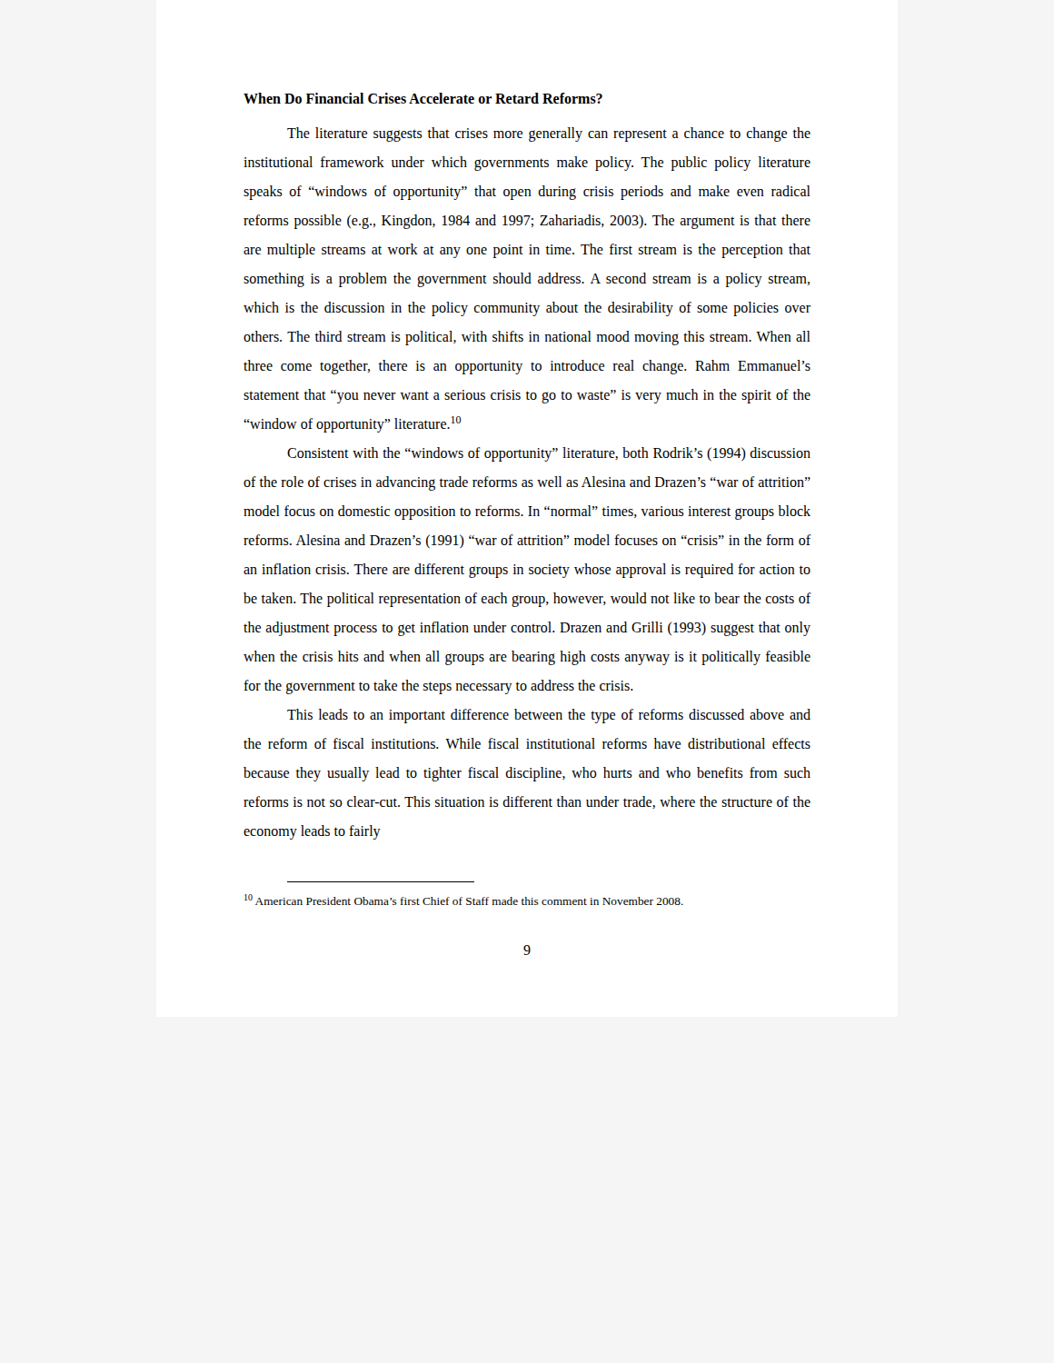When Do Financial Crises Accelerate or Retard Reforms?
The literature suggests that crises more generally can represent a chance to change the institutional framework under which governments make policy. The public policy literature speaks of “windows of opportunity” that open during crisis periods and make even radical reforms possible (e.g., Kingdon, 1984 and 1997; Zahariadis, 2003). The argument is that there are multiple streams at work at any one point in time. The first stream is the perception that something is a problem the government should address. A second stream is a policy stream, which is the discussion in the policy community about the desirability of some policies over others. The third stream is political, with shifts in national mood moving this stream. When all three come together, there is an opportunity to introduce real change. Rahm Emmanuel’s statement that “you never want a serious crisis to go to waste” is very much in the spirit of the “window of opportunity” literature.10
Consistent with the “windows of opportunity” literature, both Rodrik’s (1994) discussion of the role of crises in advancing trade reforms as well as Alesina and Drazen’s “war of attrition” model focus on domestic opposition to reforms. In “normal” times, various interest groups block reforms. Alesina and Drazen’s (1991) “war of attrition” model focuses on “crisis” in the form of an inflation crisis. There are different groups in society whose approval is required for action to be taken. The political representation of each group, however, would not like to bear the costs of the adjustment process to get inflation under control. Drazen and Grilli (1993) suggest that only when the crisis hits and when all groups are bearing high costs anyway is it politically feasible for the government to take the steps necessary to address the crisis.
This leads to an important difference between the type of reforms discussed above and the reform of fiscal institutions. While fiscal institutional reforms have distributional effects because they usually lead to tighter fiscal discipline, who hurts and who benefits from such reforms is not so clear-cut. This situation is different than under trade, where the structure of the economy leads to fairly
10 American President Obama’s first Chief of Staff made this comment in November 2008.
9